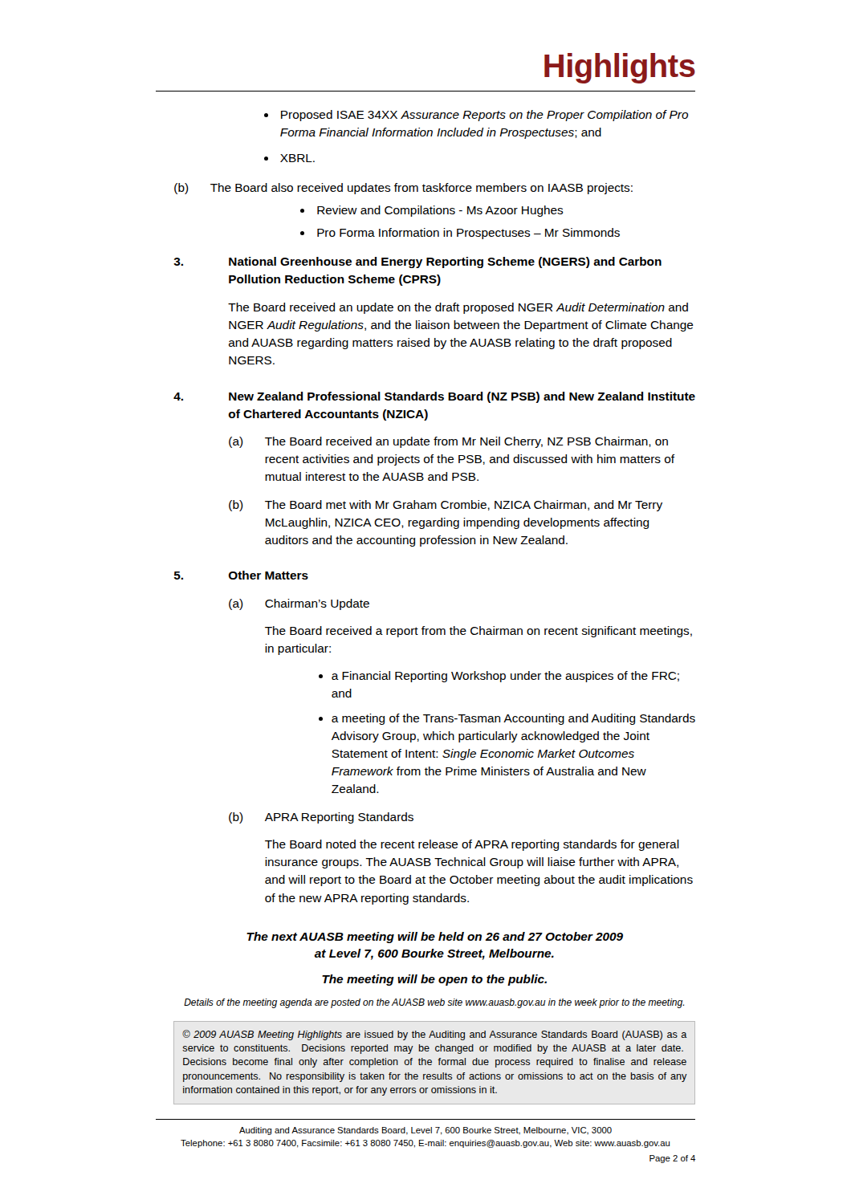Highlights
Proposed ISAE 34XX Assurance Reports on the Proper Compilation of Pro Forma Financial Information Included in Prospectuses; and
XBRL.
(b) The Board also received updates from taskforce members on IAASB projects:
Review and Compilations - Ms Azoor Hughes
Pro Forma Information in Prospectuses – Mr Simmonds
3.
National Greenhouse and Energy Reporting Scheme (NGERS) and Carbon Pollution Reduction Scheme (CPRS)
The Board received an update on the draft proposed NGER Audit Determination and NGER Audit Regulations, and the liaison between the Department of Climate Change and AUASB regarding matters raised by the AUASB relating to the draft proposed NGERS.
4.
New Zealand Professional Standards Board (NZ PSB) and New Zealand Institute of Chartered Accountants (NZICA)
(a) The Board received an update from Mr Neil Cherry, NZ PSB Chairman, on recent activities and projects of the PSB, and discussed with him matters of mutual interest to the AUASB and PSB.
(b) The Board met with Mr Graham Crombie, NZICA Chairman, and Mr Terry McLaughlin, NZICA CEO, regarding impending developments affecting auditors and the accounting profession in New Zealand.
5.
Other Matters
(a) Chairman’s Update
The Board received a report from the Chairman on recent significant meetings, in particular:
a Financial Reporting Workshop under the auspices of the FRC; and
a meeting of the Trans-Tasman Accounting and Auditing Standards Advisory Group, which particularly acknowledged the Joint Statement of Intent: Single Economic Market Outcomes Framework from the Prime Ministers of Australia and New Zealand.
(b) APRA Reporting Standards
The Board noted the recent release of APRA reporting standards for general insurance groups. The AUASB Technical Group will liaise further with APRA, and will report to the Board at the October meeting about the audit implications of the new APRA reporting standards.
The next AUASB meeting will be held on 26 and 27 October 2009
at Level 7, 600 Bourke Street, Melbourne.
The meeting will be open to the public.
Details of the meeting agenda are posted on the AUASB web site www.auasb.gov.au in the week prior to the meeting.
© 2009 AUASB Meeting Highlights are issued by the Auditing and Assurance Standards Board (AUASB) as a service to constituents. Decisions reported may be changed or modified by the AUASB at a later date. Decisions become final only after completion of the formal due process required to finalise and release pronouncements. No responsibility is taken for the results of actions or omissions to act on the basis of any information contained in this report, or for any errors or omissions in it.
Auditing and Assurance Standards Board, Level 7, 600 Bourke Street, Melbourne, VIC, 3000
Telephone: +61 3 8080 7400, Facsimile: +61 3 8080 7450, E-mail: enquiries@auasb.gov.au, Web site: www.auasb.gov.au
Page 2 of 4